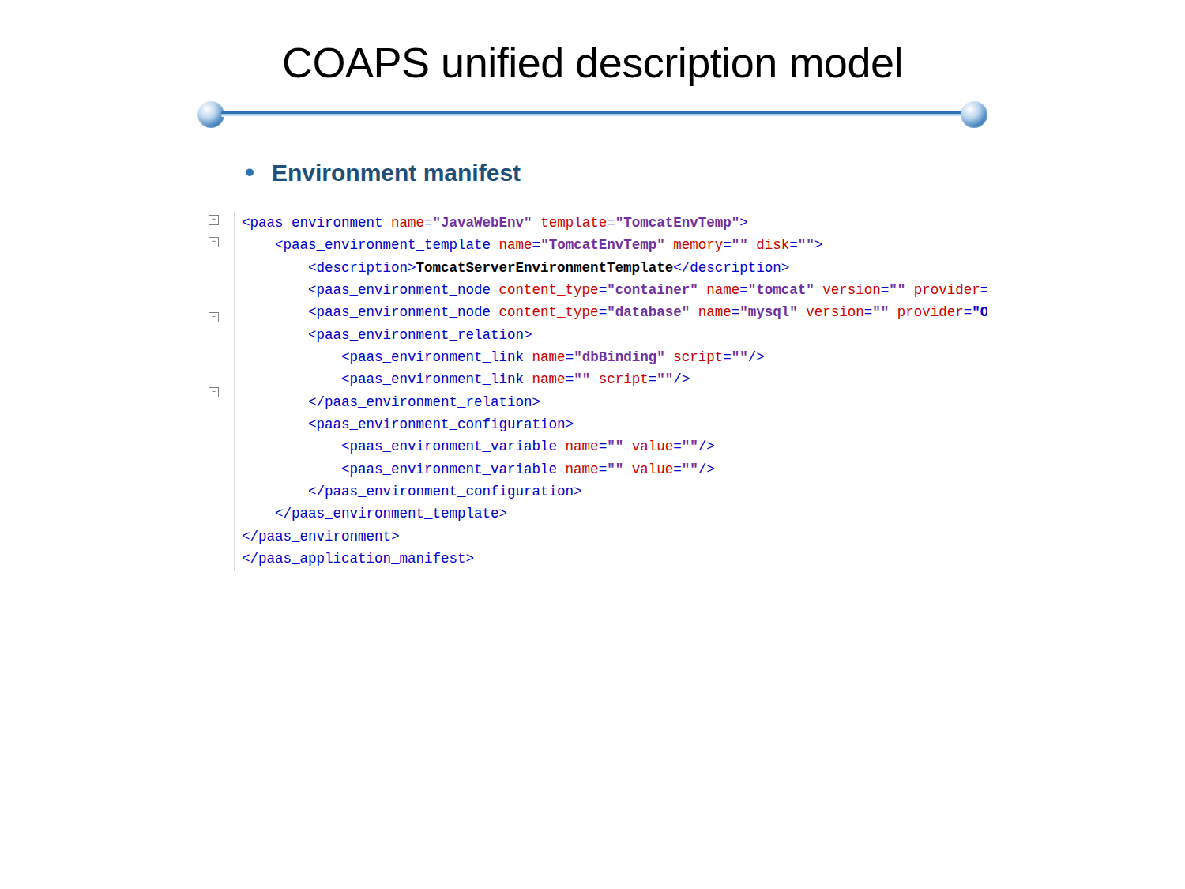COAPS unified description model
Environment manifest
<paas_environment name="JavaWebEnv" template="TomcatEnvTemp">
    <paas_environment_template name="TomcatEnvTemp" memory="" disk="">
        <description>TomcatServerEnvironmentTemplate</description>
        <paas_environment_node content_type="container" name="tomcat" version="" provider="CF"/>
        <paas_environment_node content_type="database" name="mysql" version="" provider="OS"/>
        <paas_environment_relation>
            <paas_environment_link name="dbBinding" script=""/>
            <paas_environment_link name="" script=""/>
        </paas_environment_relation>
        <paas_environment_configuration>
            <paas_environment_variable name="" value=""/>
            <paas_environment_variable name="" value=""/>
        </paas_environment_configuration>
    </paas_environment_template>
</paas_environment>
</paas_application_manifest>